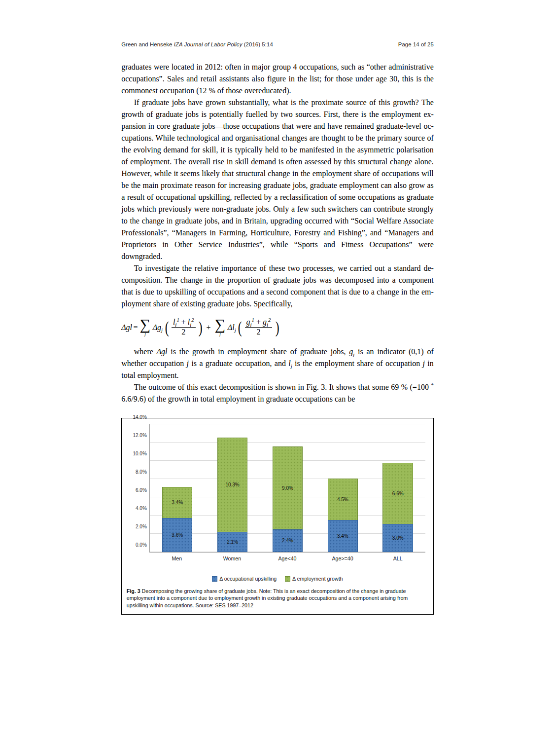Green and Henseke IZA Journal of Labor Policy (2016) 5:14
Page 14 of 25
graduates were located in 2012: often in major group 4 occupations, such as “other administrative occupations”. Sales and retail assistants also figure in the list; for those under age 30, this is the commonest occupation (12 % of those overeducated).
If graduate jobs have grown substantially, what is the proximate source of this growth? The growth of graduate jobs is potentially fuelled by two sources. First, there is the employment expansion in core graduate jobs—those occupations that were and have remained graduate-level occupations. While technological and organisational changes are thought to be the primary source of the evolving demand for skill, it is typically held to be manifested in the asymmetric polarisation of employment. The overall rise in skill demand is often assessed by this structural change alone. However, while it seems likely that structural change in the employment share of occupations will be the main proximate reason for increasing graduate jobs, graduate employment can also grow as a result of occupational upskilling, reflected by a reclassification of some occupations as graduate jobs which previously were non-graduate jobs. Only a few such switchers can contribute strongly to the change in graduate jobs, and in Britain, upgrading occurred with “Social Welfare Associate Professionals”, “Managers in Farming, Horticulture, Forestry and Fishing”, and “Managers and Proprietors in Other Service Industries”, while “Sports and Fitness Occupations” were downgraded.
To investigate the relative importance of these two processes, we carried out a standard decomposition. The change in the proportion of graduate jobs was decomposed into a component that is due to upskilling of occupations and a second component that is due to a change in the employment share of existing graduate jobs. Specifically,
Δgl = ∑j Δgj ( lj1 + lj2 2 ) + ∑j Δlj ( gj1 + gj2 2 )
where Δgl is the growth in employment share of graduate jobs, gj is an indicator (0,1) of whether occupation j is a graduate occupation, and lj is the employment share of occupation j in total employment.
The outcome of this exact decomposition is shown in Fig. 3. It shows that some 69 % (=100 * 6.6/9.6) of the growth in total employment in graduate occupations can be
0.0%
2.0%
4.0%
6.0%
8.0%
10.0%
12.0%
14.0%
3.4%
3.6%
10.3%
2.1%
9.0%
2.4%
4.5%
3.4%
6.6%
3.0%
Men Women Age<40 Age>=40 ALL
Δ occupational upskilling Δ employment growth
Fig. 3 Decomposing the growing share of graduate jobs. Note: This is an exact decomposition of the change in graduate employment into a component due to employment growth in existing graduate occupations and a component arising from upskilling within occupations. Source: SES 1997–2012